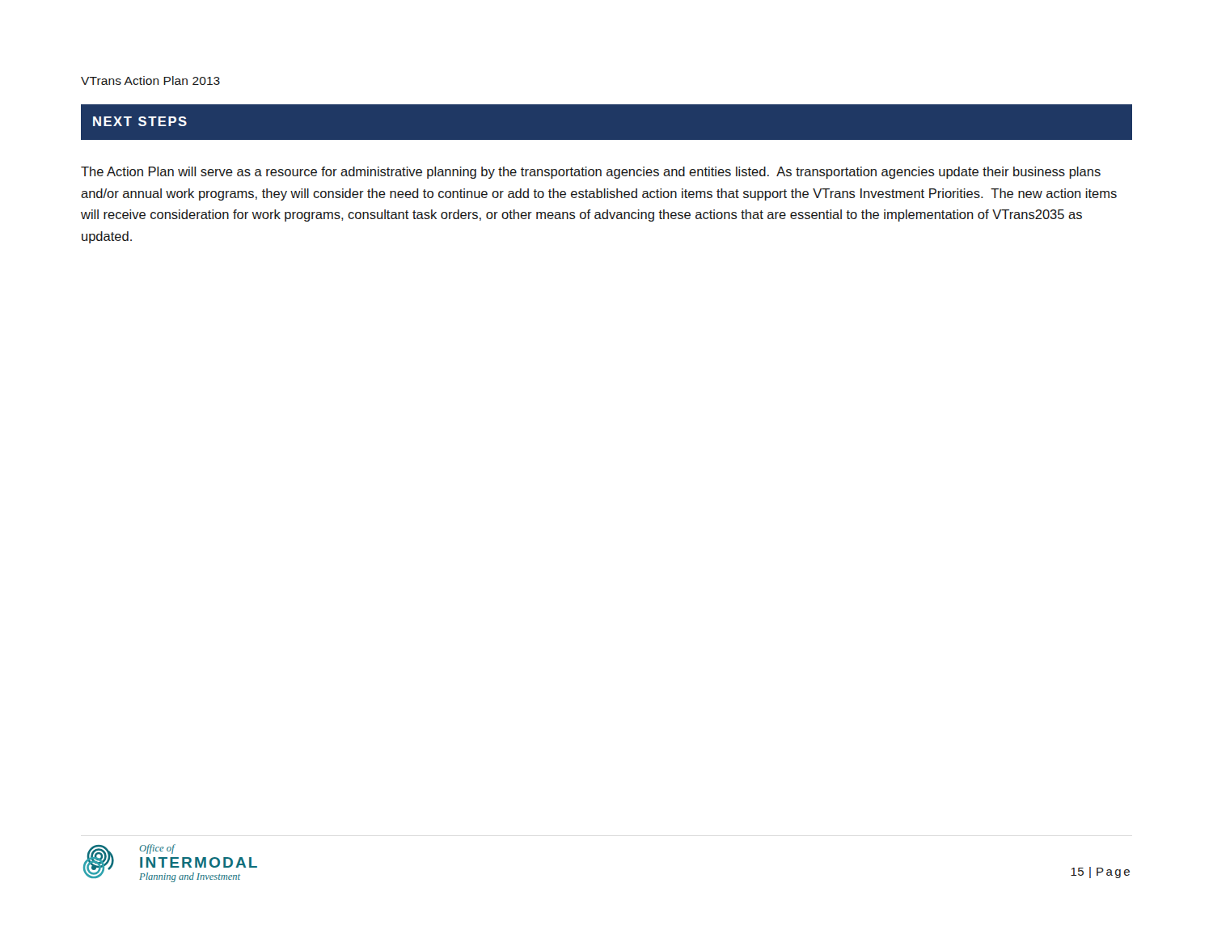VTrans Action Plan 2013
Next Steps
The Action Plan will serve as a resource for administrative planning by the transportation agencies and entities listed. As transportation agencies update their business plans and/or annual work programs, they will consider the need to continue or add to the established action items that support the VTrans Investment Priorities. The new action items will receive consideration for work programs, consultant task orders, or other means of advancing these actions that are essential to the implementation of VTrans2035 as updated.
Office of INTERMODAL Planning and Investment
15 | Page